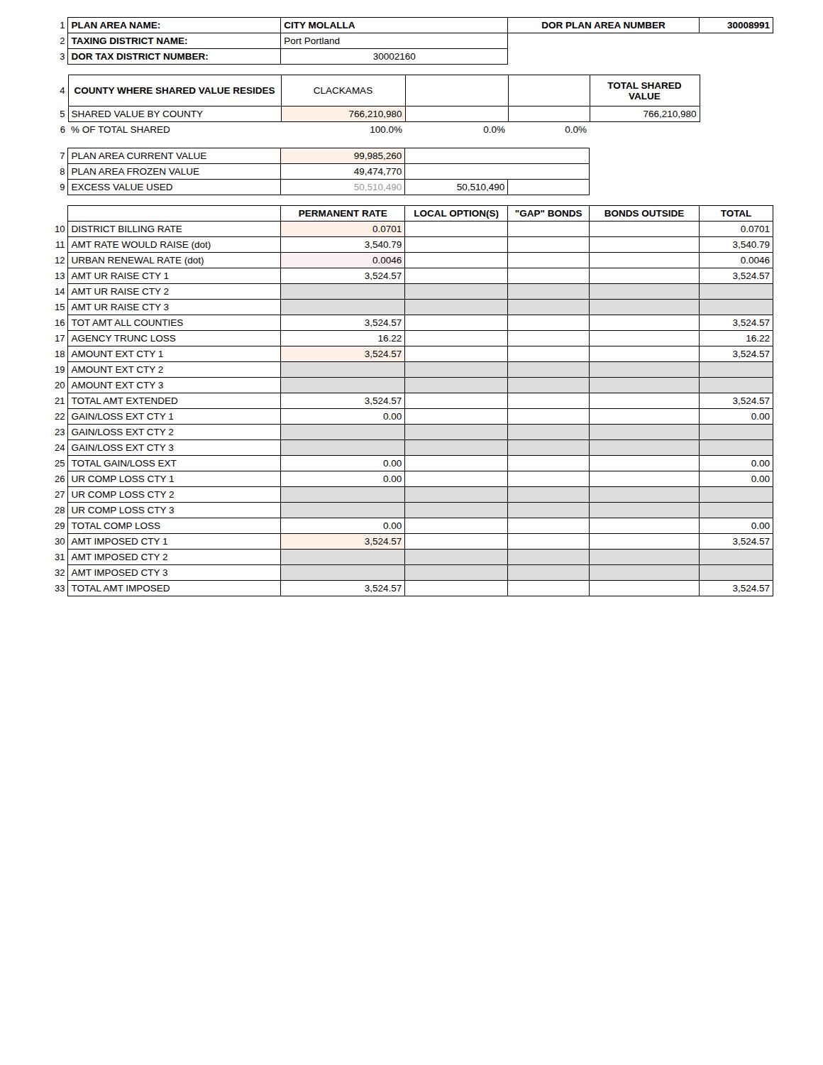| 1 | PLAN AREA NAME: | CITY MOLALLA | DOR PLAN AREA NUMBER | 30008991 |
| 2 | TAXING DISTRICT NAME: | Port Portland | | | |
| 3 | DOR TAX DISTRICT NUMBER: | 30002160 | | | |
| 4 | COUNTY WHERE SHARED VALUE RESIDES | CLACKAMAS | | | TOTAL SHARED VALUE | |
| 5 | SHARED VALUE BY COUNTY | 766,210,980 | | | 766,210,980 | |
| 6 | % OF TOTAL SHARED | 100.0% | 0.0% | 0.0% | | |
| 7 | PLAN AREA CURRENT VALUE | 99,985,260 | | | |
| 8 | PLAN AREA FROZEN VALUE | 49,474,770 | | | |
| 9 | EXCESS VALUE USED | 50,510,490 | 50,510,490 | | | |
| | | PERMANENT RATE | LOCAL OPTION(S) | "GAP" BONDS | BONDS OUTSIDE | TOTAL |
| 10 | DISTRICT BILLING RATE | 0.0701 | | | | 0.0701 |
| 11 | AMT RATE WOULD RAISE (dot) | 3,540.79 | | | | 3,540.79 |
| 12 | URBAN RENEWAL RATE (dot) | 0.0046 | | | | 0.0046 |
| 13 | AMT UR RAISE CTY 1 | 3,524.57 | | | | 3,524.57 |
| 14 | AMT UR RAISE CTY 2 | | | | | |
| 15 | AMT UR RAISE CTY 3 | | | | | |
| 16 | TOT AMT ALL COUNTIES | 3,524.57 | | | | 3,524.57 |
| 17 | AGENCY TRUNC LOSS | 16.22 | | | | 16.22 |
| 18 | AMOUNT EXT CTY 1 | 3,524.57 | | | | 3,524.57 |
| 19 | AMOUNT EXT CTY 2 | | | | | |
| 20 | AMOUNT EXT CTY 3 | | | | | |
| 21 | TOTAL AMT EXTENDED | 3,524.57 | | | | 3,524.57 |
| 22 | GAIN/LOSS EXT CTY 1 | 0.00 | | | | 0.00 |
| 23 | GAIN/LOSS EXT CTY 2 | | | | | |
| 24 | GAIN/LOSS EXT CTY 3 | | | | | |
| 25 | TOTAL GAIN/LOSS EXT | 0.00 | | | | 0.00 |
| 26 | UR COMP LOSS CTY 1 | 0.00 | | | | 0.00 |
| 27 | UR COMP LOSS CTY 2 | | | | | |
| 28 | UR COMP LOSS CTY 3 | | | | | |
| 29 | TOTAL COMP LOSS | 0.00 | | | | 0.00 |
| 30 | AMT IMPOSED CTY 1 | 3,524.57 | | | | 3,524.57 |
| 31 | AMT IMPOSED CTY 2 | | | | | |
| 32 | AMT IMPOSED CTY 3 | | | | | |
| 33 | TOTAL AMT IMPOSED | 3,524.57 | | | | 3,524.57 |